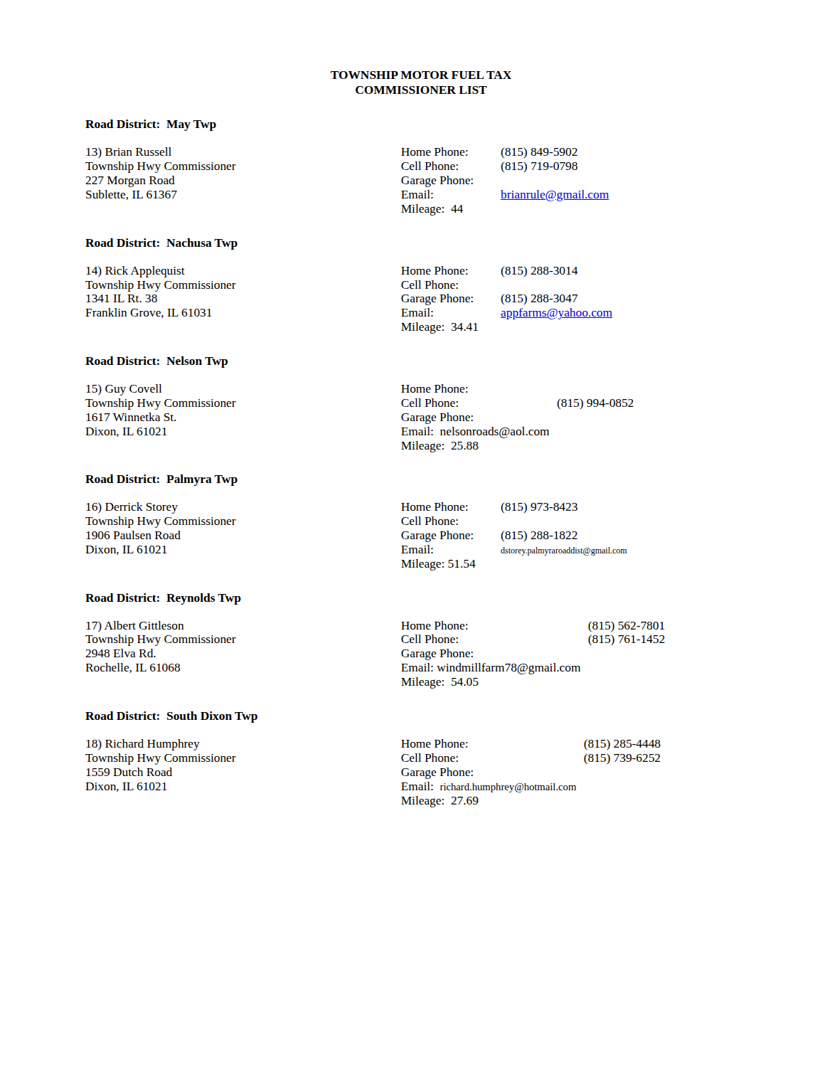TOWNSHIP MOTOR FUEL TAX
COMMISSIONER LIST
Road District: May Twp
| 13) Brian Russell Township Hwy Commissioner 227 Morgan Road Sublette, IL 61367 | / Home Phone: / (815) 849-5902 / / Cell Phone: / (815) 719-0798 / / Garage Phone: / / / Email: / brianrule@gmail.com / / Mileage: 44 / / |
Road District: Nachusa Twp
| 14) Rick Applequist Township Hwy Commissioner 1341 IL Rt. 38 Franklin Grove, IL 61031 | / Home Phone: / (815) 288-3014 / / Cell Phone: / / / Garage Phone: / (815) 288-3047 / / Email: / appfarms@yahoo.com / / Mileage: 34.41 / / |
Road District: Nelson Twp
| 15) Guy Covell Township Hwy Commissioner 1617 Winnetka St. Dixon, IL 61021 | / Home Phone: / / / Cell Phone: / (815) 994-0852 / / Garage Phone: / / / Email: nelsonroads@aol.com / / / Mileage: 25.88 / / |
Road District: Palmyra Twp
| 16) Derrick Storey Township Hwy Commissioner 1906 Paulsen Road Dixon, IL 61021 | / Home Phone: / (815) 973-8423 / / Cell Phone: / / / Garage Phone: / (815) 288-1822 / / Email: / dstorey.palmyraroaddist@gmail.com / / Mileage: 51.54 / / |
Road District: Reynolds Twp
| 17) Albert Gittleson Township Hwy Commissioner 2948 Elva Rd. Rochelle, IL 61068 | / Home Phone: / (815) 562-7801 / / Cell Phone: / (815) 761-1452 / / Garage Phone: / / / Email: windmillfarm78@gmail.com / / / Mileage: 54.05 / / |
Road District: South Dixon Twp
| 18) Richard Humphrey Township Hwy Commissioner 1559 Dutch Road Dixon, IL 61021 | / Home Phone: / (815) 285-4448 / / Cell Phone: / (815) 739-6252 / / Garage Phone: / / / Email: richard.humphrey@hotmail.com / / / Mileage: 27.69 / / |